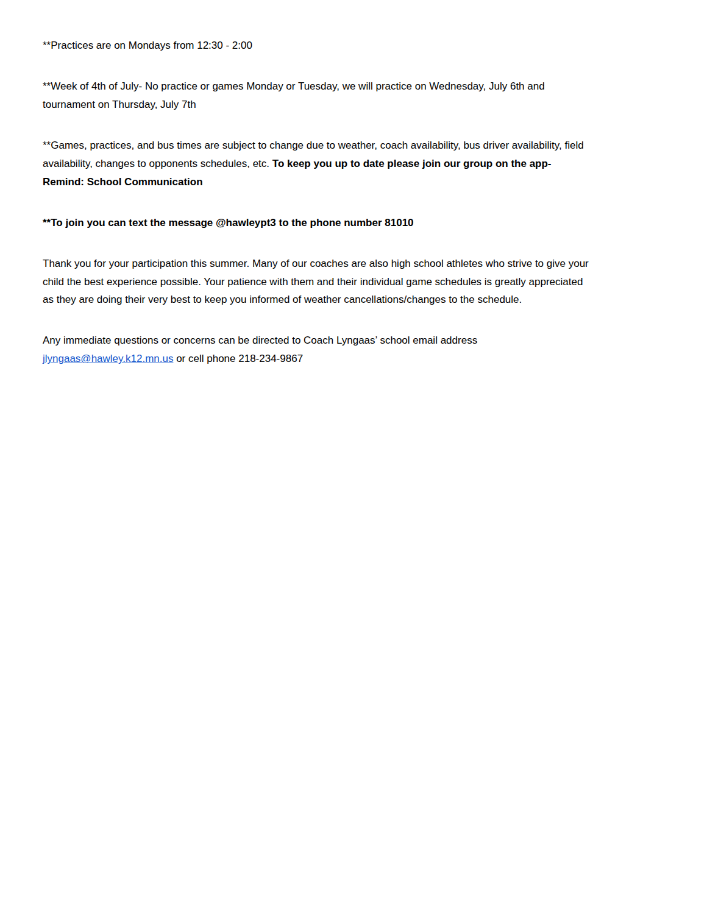**Practices are on Mondays from 12:30 - 2:00
**Week of 4th of July- No practice or games Monday or Tuesday, we will practice on Wednesday, July 6th and tournament on Thursday, July 7th
**Games, practices, and bus times are subject to change due to weather, coach availability, bus driver availability, field availability, changes to opponents schedules, etc. To keep you up to date please join our group on the app- Remind: School Communication
**To join you can text the message @hawleypt3 to the phone number 81010
Thank you for your participation this summer. Many of our coaches are also high school athletes who strive to give your child the best experience possible. Your patience with them and their individual game schedules is greatly appreciated as they are doing their very best to keep you informed of weather cancellations/changes to the schedule.
Any immediate questions or concerns can be directed to Coach Lyngaas’ school email address jlyngaas@hawley.k12.mn.us or cell phone 218-234-9867